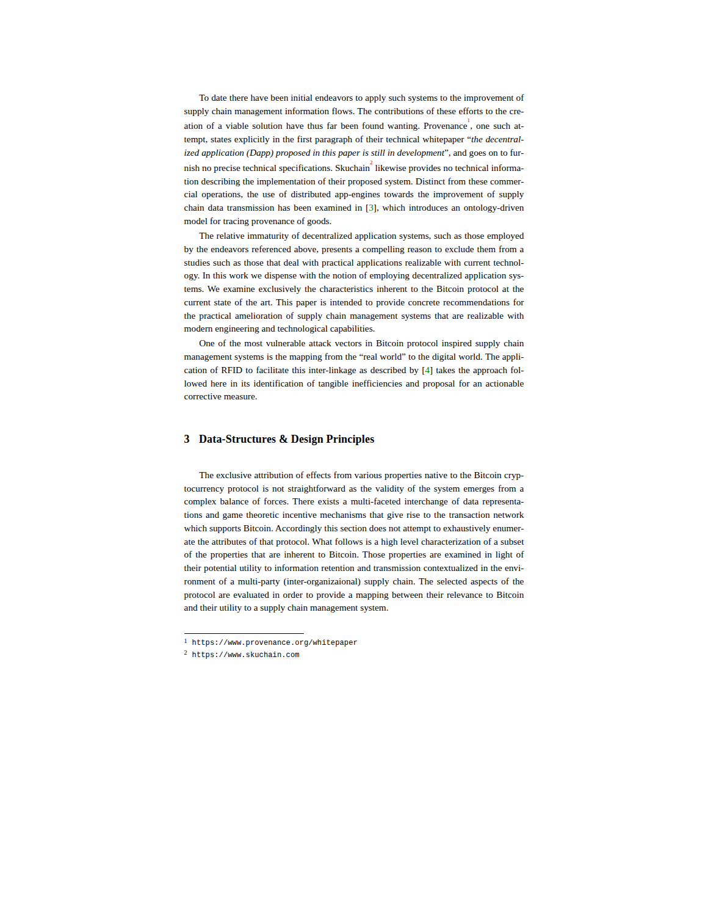To date there have been initial endeavors to apply such systems to the improvement of supply chain management information flows. The contributions of these efforts to the creation of a viable solution have thus far been found wanting. Provenance1, one such attempt, states explicitly in the first paragraph of their technical whitepaper “the decentralized application (Dapp) proposed in this paper is still in development”, and goes on to furnish no precise technical specifications. Skuchain2 likewise provides no technical information describing the implementation of their proposed system. Distinct from these commercial operations, the use of distributed app-engines towards the improvement of supply chain data transmission has been examined in [3], which introduces an ontology-driven model for tracing provenance of goods.
The relative immaturity of decentralized application systems, such as those employed by the endeavors referenced above, presents a compelling reason to exclude them from a studies such as those that deal with practical applications realizable with current technology. In this work we dispense with the notion of employing decentralized application systems. We examine exclusively the characteristics inherent to the Bitcoin protocol at the current state of the art. This paper is intended to provide concrete recommendations for the practical amelioration of supply chain management systems that are realizable with modern engineering and technological capabilities.
One of the most vulnerable attack vectors in Bitcoin protocol inspired supply chain management systems is the mapping from the “real world” to the digital world. The application of RFID to facilitate this inter-linkage as described by [4] takes the approach followed here in its identification of tangible inefficiencies and proposal for an actionable corrective measure.
3 Data-Structures & Design Principles
The exclusive attribution of effects from various properties native to the Bitcoin cryptocurrency protocol is not straightforward as the validity of the system emerges from a complex balance of forces. There exists a multi-faceted interchange of data representations and game theoretic incentive mechanisms that give rise to the transaction network which supports Bitcoin. Accordingly this section does not attempt to exhaustively enumerate the attributes of that protocol. What follows is a high level characterization of a subset of the properties that are inherent to Bitcoin. Those properties are examined in light of their potential utility to information retention and transmission contextualized in the environment of a multi-party (inter-organizaional) supply chain. The selected aspects of the protocol are evaluated in order to provide a mapping between their relevance to Bitcoin and their utility to a supply chain management system.
1 https://www.provenance.org/whitepaper
2 https://www.skuchain.com